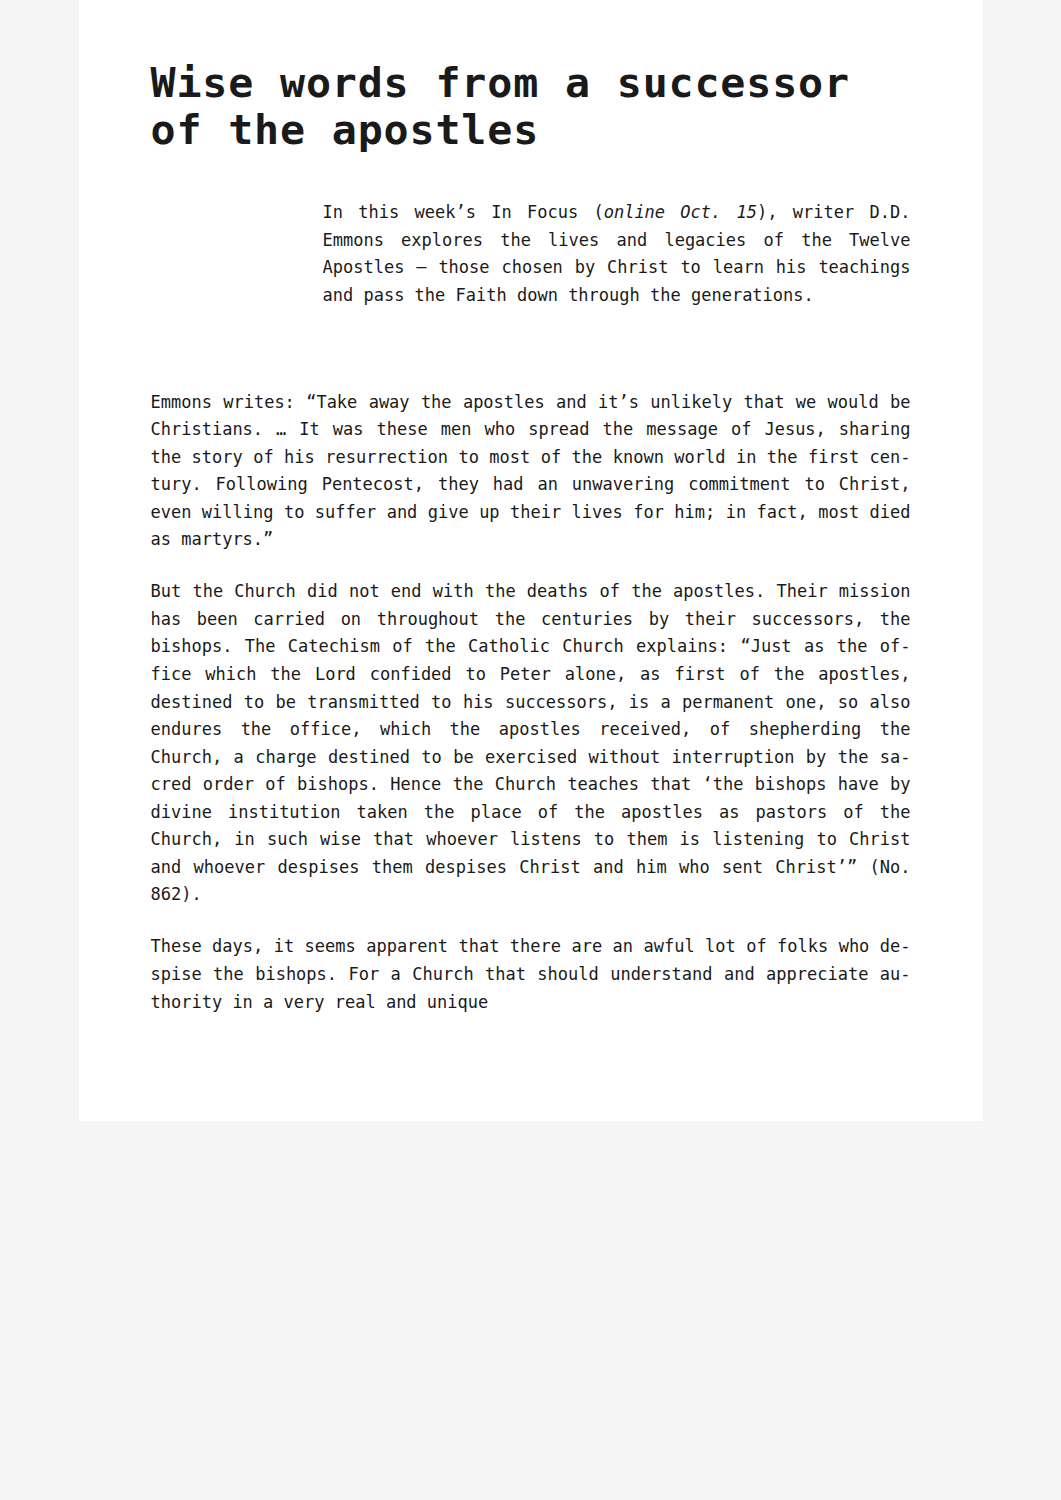Wise words from a successor of the apostles
In this week’s In Focus (online Oct. 15), writer D.D. Emmons explores the lives and legacies of the Twelve Apostles — those chosen by Christ to learn his teachings and pass the Faith down through the generations.
Emmons writes: “Take away the apostles and it’s unlikely that we would be Christians. … It was these men who spread the message of Jesus, sharing the story of his resurrection to most of the known world in the first century. Following Pentecost, they had an unwavering commitment to Christ, even willing to suffer and give up their lives for him; in fact, most died as martyrs.”
But the Church did not end with the deaths of the apostles. Their mission has been carried on throughout the centuries by their successors, the bishops. The Catechism of the Catholic Church explains: “Just as the office which the Lord confided to Peter alone, as first of the apostles, destined to be transmitted to his successors, is a permanent one, so also endures the office, which the apostles received, of shepherding the Church, a charge destined to be exercised without interruption by the sacred order of bishops. Hence the Church teaches that ‘the bishops have by divine institution taken the place of the apostles as pastors of the Church, in such wise that whoever listens to them is listening to Christ and whoever despises them despises Christ and him who sent Christ’” (No. 862).
These days, it seems apparent that there are an awful lot of folks who despise the bishops. For a Church that should understand and appreciate authority in a very real and unique